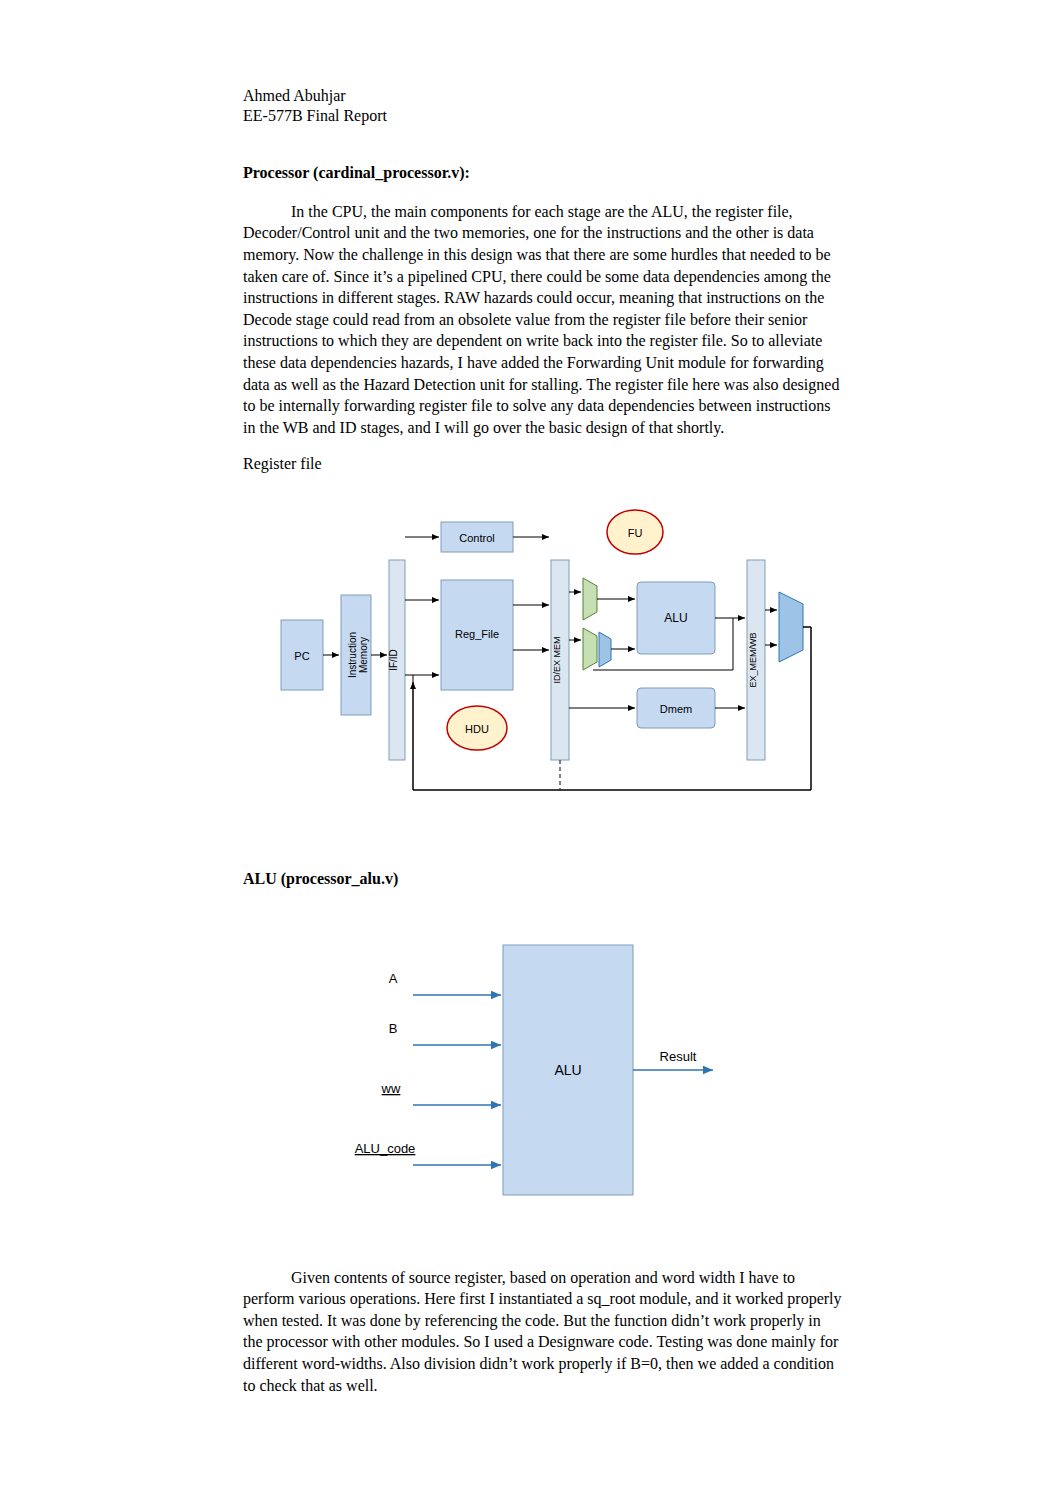Ahmed Abuhjar
EE-577B Final Report
Processor (cardinal_processor.v):
In the CPU, the main components for each stage are the ALU, the register file, Decoder/Control unit and the two memories, one for the instructions and the other is data memory. Now the challenge in this design was that there are some hurdles that needed to be taken care of. Since it’s a pipelined CPU, there could be some data dependencies among the instructions in different stages. RAW hazards could occur, meaning that instructions on the Decode stage could read from an obsolete value from the register file before their senior instructions to which they are dependent on write back into the register file. So to alleviate these data dependencies hazards, I have added the Forwarding Unit module for forwarding data as well as the Hazard Detection unit for stalling. The register file here was also designed to be internally forwarding register file to solve any data dependencies between instructions in the WB and ID stages, and I will go over the basic design of that shortly.
Register file
PC Instruction Memory IF/ID Control Reg_File HDU ID/EX MEM FU ALU Dmem EX_MEM/WB
ALU (processor_alu.v)
ALU A B ww ALU_code Result
Given contents of source register, based on operation and word width I have to perform various operations. Here first I instantiated a sq_root module, and it worked properly when tested. It was done by referencing the code. But the function didn’t work properly in the processor with other modules. So I used a Designware code. Testing was done mainly for different word-widths. Also division didn’t work properly if B=0, then we added a condition to check that as well.